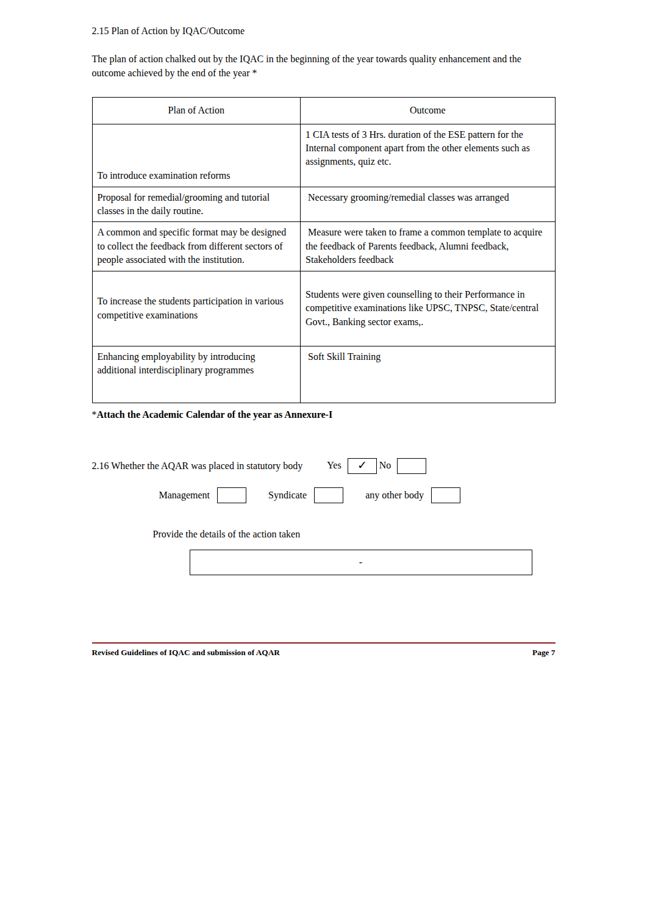2.15 Plan of Action by IQAC/Outcome
The plan of action chalked out by the IQAC in the beginning of the year towards quality enhancement and the outcome achieved by the end of the year *
| Plan of Action | Outcome |
| --- | --- |
| To introduce examination reforms | 1 CIA tests of 3 Hrs. duration of the ESE pattern for the Internal component apart from the other elements such as assignments, quiz etc. |
| Proposal for remedial/grooming and tutorial classes in the daily routine. | Necessary grooming/remedial classes was arranged |
| A common and specific format may be designed to collect the feedback from different sectors of people associated with the institution. | Measure were taken to frame a common template to acquire the feedback of Parents feedback, Alumni feedback, Stakeholders feedback |
| To increase the students participation in various competitive examinations | Students were given counselling to their Performance in competitive examinations like UPSC, TNPSC, State/central Govt., Banking sector exams,. |
| Enhancing employability by introducing additional interdisciplinary programmes | Soft Skill Training |
*Attach the Academic Calendar of the year as Annexure-I
2.16 Whether the AQAR was placed in statutory body Yes No
Management
Syndicate
any other body
Provide the details of the action taken
-
Revised Guidelines of IQAC and submission of AQAR Page 7